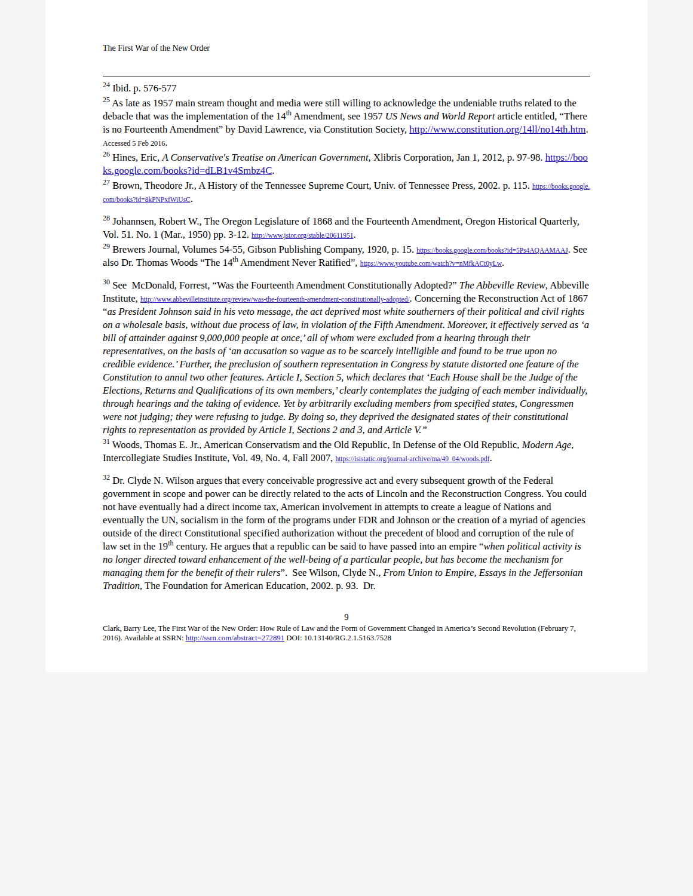The First War of the New Order
24 Ibid. p. 576-577
25 As late as 1957 main stream thought and media were still willing to acknowledge the undeniable truths related to the debacle that was the implementation of the 14th Amendment, see 1957 US News and World Report article entitled, “There is no Fourteenth Amendment” by David Lawrence, via Constitution Society, http://www.constitution.org/14ll/no14th.htm. Accessed 5 Feb 2016.
26 Hines, Eric, A Conservative's Treatise on American Government, Xlibris Corporation, Jan 1, 2012, p. 97-98. https://books.google.com/books?id=dLB1v4Smbz4C.
27 Brown, Theodore Jr., A History of the Tennessee Supreme Court, Univ. of Tennessee Press, 2002. p. 115. https://books.google.com/books?id=8kPNPxfWiUsC.
28 Johannsen, Robert W., The Oregon Legislature of 1868 and the Fourteenth Amendment, Oregon Historical Quarterly, Vol. 51. No. 1 (Mar., 1950) pp. 3-12. http://www.jstor.org/stable/20611951.
29 Brewers Journal, Volumes 54-55, Gibson Publishing Company, 1920, p. 15. https://books.google.com/books?id=5Ps4AQAAMAAJ. See also Dr. Thomas Woods “The 14th Amendment Never Ratified”, https://www.youtube.com/watch?v=nMfkACt0yLw.
30 See McDonald, Forrest, “Was the Fourteenth Amendment Constitutionally Adopted?” The Abbeville Review, Abbeville Institute, http://www.abbevilleinstitute.org/review/was-the-fourteenth-amendment-constitutionally-adopted/. Concerning the Reconstruction Act of 1867 “as President Johnson said in his veto message, the act deprived most white southerners of their political and civil rights on a wholesale basis, without due process of law, in violation of the Fifth Amendment. Moreover, it effectively served as ‘a bill of attainder against 9,000,000 people at once,’ all of whom were excluded from a hearing through their representatives, on the basis of ‘an accusation so vague as to be scarcely intelligible and found to be true upon no credible evidence.’ Further, the preclusion of southern representation in Congress by statute distorted one feature of the Constitution to annul two other features. Article I, Section 5, which declares that ‘Each House shall be the Judge of the Elections, Returns and Qualifications of its own members,’ clearly contemplates the judging of each member individually, through hearings and the taking of evidence. Yet by arbitrarily excluding members from specified states, Congressmen were not judging; they were refusing to judge. By doing so, they deprived the designated states of their constitutional rights to representation as provided by Article I, Sections 2 and 3, and Article V.”
31 Woods, Thomas E. Jr., American Conservatism and the Old Republic, In Defense of the Old Republic, Modern Age, Intercollegiate Studies Institute, Vol. 49, No. 4, Fall 2007, https://isistatic.org/journal-archive/ma/49_04/woods.pdf.
32 Dr. Clyde N. Wilson argues that every conceivable progressive act and every subsequent growth of the Federal government in scope and power can be directly related to the acts of Lincoln and the Reconstruction Congress. You could not have eventually had a direct income tax, American involvement in attempts to create a league of Nations and eventually the UN, socialism in the form of the programs under FDR and Johnson or the creation of a myriad of agencies outside of the direct Constitutional specified authorization without the precedent of blood and corruption of the rule of law set in the 19th century. He argues that a republic can be said to have passed into an empire “when political activity is no longer directed toward enhancement of the well-being of a particular people, but has become the mechanism for managing them for the benefit of their rulers”. See Wilson, Clyde N., From Union to Empire, Essays in the Jeffersonian Tradition, The Foundation for American Education, 2002. p. 93. Dr.
9
Clark, Barry Lee, The First War of the New Order: How Rule of Law and the Form of Government Changed in America’s Second Revolution (February 7, 2016). Available at SSRN: http://ssrn.com/abstract=272891 DOI: 10.13140/RG.2.1.5163.7528